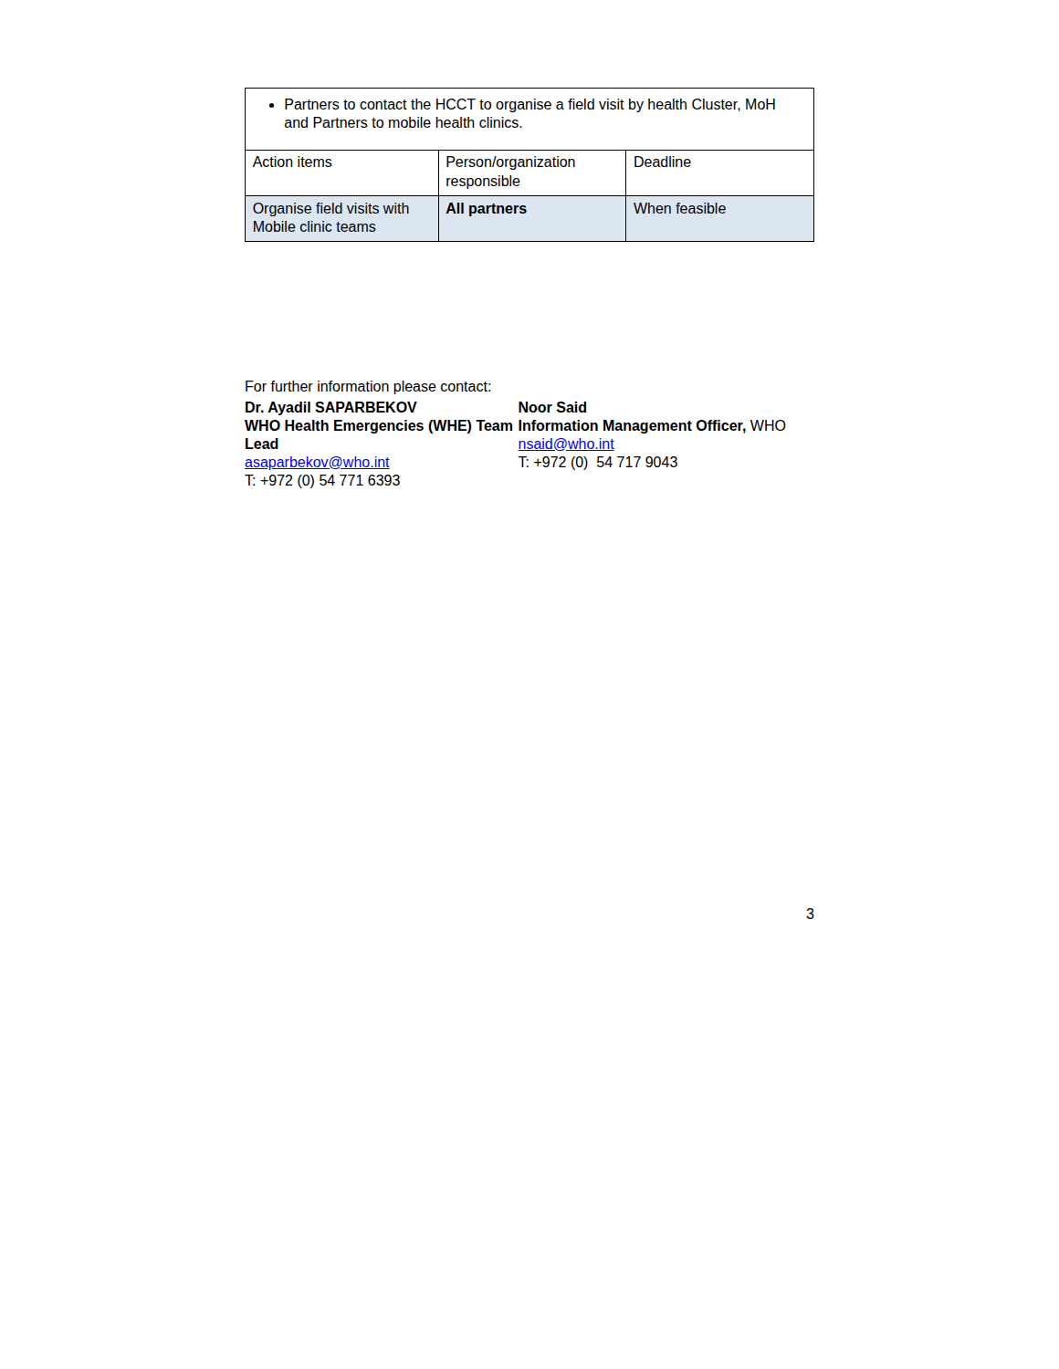Partners to contact the HCCT to organise a field visit by health Cluster, MoH and Partners to mobile health clinics.
| Action items | Person/organization responsible | Deadline |
| Organise field visits with Mobile clinic teams | All partners | When feasible |
For further information please contact:
| Dr. Ayadil SAPARBEKOV WHO Health Emergencies (WHE) Team Lead asaparbekov@who.int T: +972 (0) 54 771 6393 | Noor Said Information Management Officer, WHO nsaid@who.int T: +972 (0) 54 717 9043 |
3